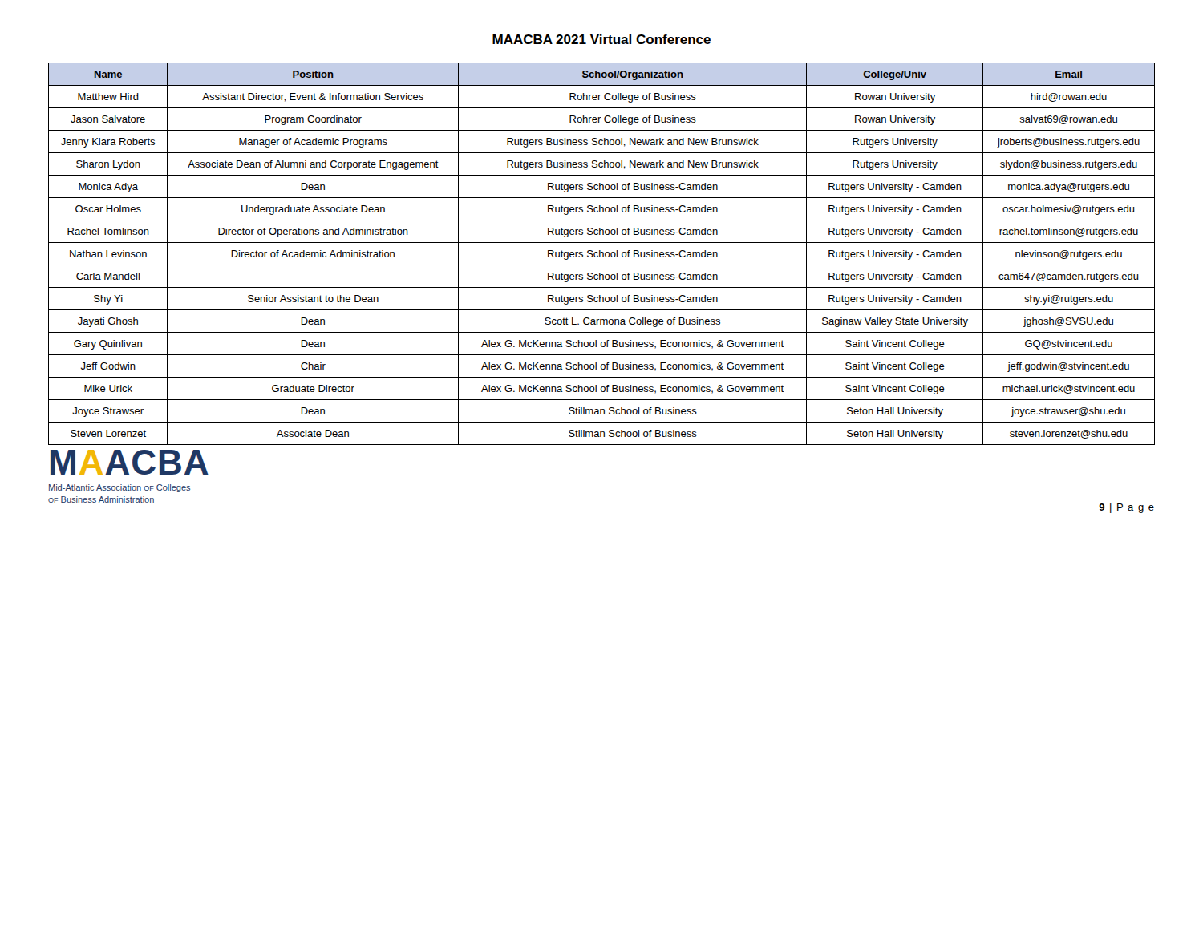MAACBA 2021 Virtual Conference
| Name | Position | School/Organization | College/Univ | Email |
| --- | --- | --- | --- | --- |
| Matthew Hird | Assistant Director, Event & Information Services | Rohrer College of Business | Rowan University | hird@rowan.edu |
| Jason Salvatore | Program Coordinator | Rohrer College of Business | Rowan University | salvat69@rowan.edu |
| Jenny Klara Roberts | Manager of Academic Programs | Rutgers Business School, Newark and New Brunswick | Rutgers University | jroberts@business.rutgers.edu |
| Sharon Lydon | Associate Dean of Alumni and Corporate Engagement | Rutgers Business School, Newark and New Brunswick | Rutgers University | slydon@business.rutgers.edu |
| Monica Adya | Dean | Rutgers School of Business-Camden | Rutgers University - Camden | monica.adya@rutgers.edu |
| Oscar Holmes | Undergraduate Associate Dean | Rutgers School of Business-Camden | Rutgers University - Camden | oscar.holmesiv@rutgers.edu |
| Rachel Tomlinson | Director of Operations and Administration | Rutgers School of Business-Camden | Rutgers University - Camden | rachel.tomlinson@rutgers.edu |
| Nathan Levinson | Director of Academic Administration | Rutgers School of Business-Camden | Rutgers University - Camden | nlevinson@rutgers.edu |
| Carla Mandell | | Rutgers School of Business-Camden | Rutgers University - Camden | cam647@camden.rutgers.edu |
| Shy Yi | Senior Assistant to the Dean | Rutgers School of Business-Camden | Rutgers University - Camden | shy.yi@rutgers.edu |
| Jayati Ghosh | Dean | Scott L. Carmona College of Business | Saginaw Valley State University | jghosh@SVSU.edu |
| Gary Quinlivan | Dean | Alex G. McKenna School of Business, Economics, & Government | Saint Vincent College | GQ@stvincent.edu |
| Jeff Godwin | Chair | Alex G. McKenna School of Business, Economics, & Government | Saint Vincent College | jeff.godwin@stvincent.edu |
| Mike Urick | Graduate Director | Alex G. McKenna School of Business, Economics, & Government | Saint Vincent College | michael.urick@stvincent.edu |
| Joyce Strawser | Dean | Stillman School of Business | Seton Hall University | joyce.strawser@shu.edu |
| Steven Lorenzet | Associate Dean | Stillman School of Business | Seton Hall University | steven.lorenzet@shu.edu |
MAACBA
Mid-Atlantic Association OF Colleges
OF Business Administration
9 | P a g e